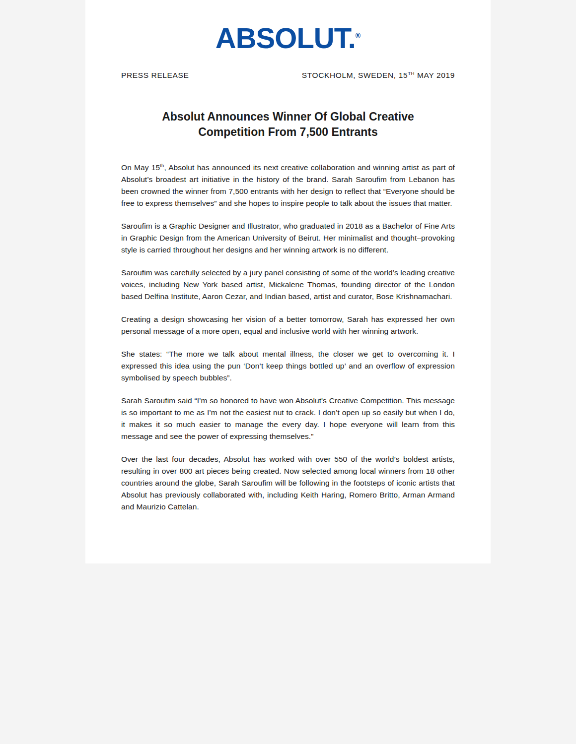ABSOLUT.®
Press Release
Stockholm, Sweden, 15th May 2019
Absolut Announces Winner Of Global Creative Competition From 7,500 Entrants
On May 15th, Absolut has announced its next creative collaboration and winning artist as part of Absolut’s broadest art initiative in the history of the brand. Sarah Saroufim from Lebanon has been crowned the winner from 7,500 entrants with her design to reflect that “Everyone should be free to express themselves” and she hopes to inspire people to talk about the issues that matter.
Saroufim is a Graphic Designer and Illustrator, who graduated in 2018 as a Bachelor of Fine Arts in Graphic Design from the American University of Beirut. Her minimalist and thought–provoking style is carried throughout her designs and her winning artwork is no different.
Saroufim was carefully selected by a jury panel consisting of some of the world’s leading creative voices, including New York based artist, Mickalene Thomas, founding director of the London based Delfina Institute, Aaron Cezar, and Indian based, artist and curator, Bose Krishnamachari.
Creating a design showcasing her vision of a better tomorrow, Sarah has expressed her own personal message of a more open, equal and inclusive world with her winning artwork.
She states: “The more we talk about mental illness, the closer we get to overcoming it. I expressed this idea using the pun ‘Don’t keep things bottled up’ and an overflow of expression symbolised by speech bubbles”.
Sarah Saroufim said “I’m so honored to have won Absolut's Creative Competition. This message is so important to me as I’m not the easiest nut to crack. I don’t open up so easily but when I do, it makes it so much easier to manage the every day. I hope everyone will learn from this message and see the power of expressing themselves.”
Over the last four decades, Absolut has worked with over 550 of the world’s boldest artists, resulting in over 800 art pieces being created. Now selected among local winners from 18 other countries around the globe, Sarah Saroufim will be following in the footsteps of iconic artists that Absolut has previously collaborated with, including Keith Haring, Romero Britto, Arman Armand and Maurizio Cattelan.